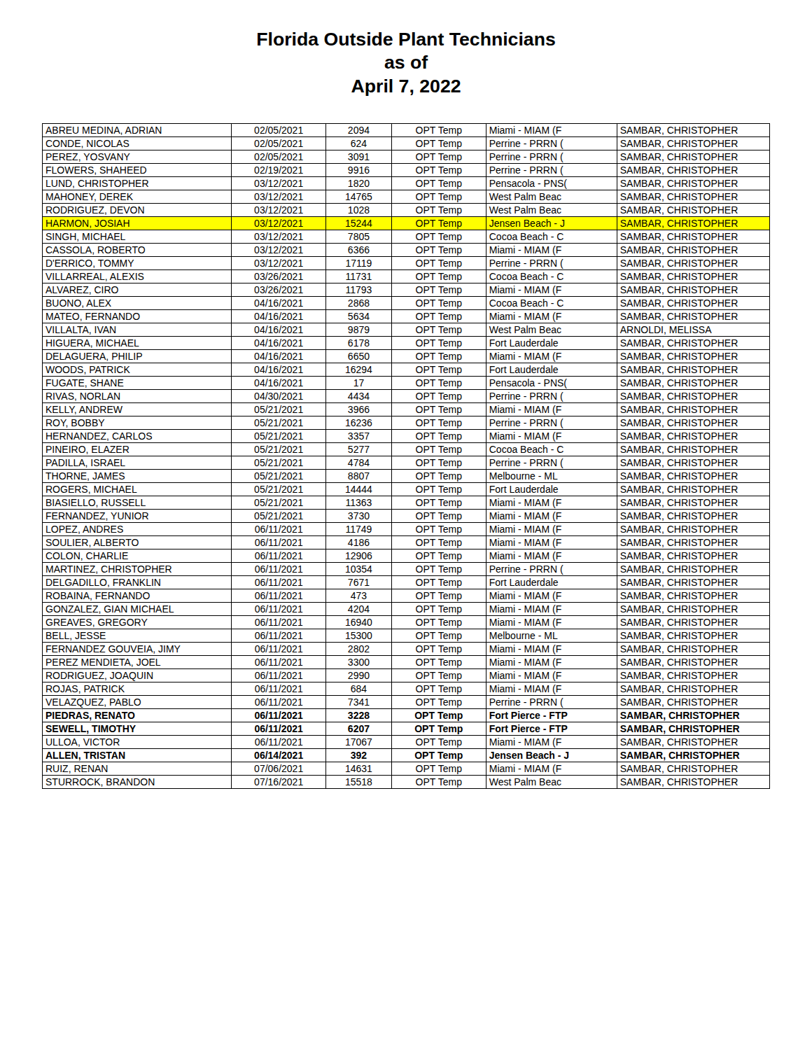Florida Outside Plant Technicians
as of
April 7, 2022
| ABREU MEDINA, ADRIAN | 02/05/2021 | 2094 | OPT Temp | Miami - MIAM (F | SAMBAR, CHRISTOPHER |
| CONDE, NICOLAS | 02/05/2021 | 624 | OPT Temp | Perrine - PRRN ( | SAMBAR, CHRISTOPHER |
| PEREZ, YOSVANY | 02/05/2021 | 3091 | OPT Temp | Perrine - PRRN ( | SAMBAR, CHRISTOPHER |
| FLOWERS, SHAHEED | 02/19/2021 | 9916 | OPT Temp | Perrine - PRRN ( | SAMBAR, CHRISTOPHER |
| LUND, CHRISTOPHER | 03/12/2021 | 1820 | OPT Temp | Pensacola - PNS( | SAMBAR, CHRISTOPHER |
| MAHONEY, DEREK | 03/12/2021 | 14765 | OPT Temp | West Palm Beac | SAMBAR, CHRISTOPHER |
| RODRIGUEZ, DEVON | 03/12/2021 | 1028 | OPT Temp | West Palm Beac | SAMBAR, CHRISTOPHER |
| HARMON, JOSIAH | 03/12/2021 | 15244 | OPT Temp | Jensen Beach - J | SAMBAR, CHRISTOPHER |
| SINGH, MICHAEL | 03/12/2021 | 7805 | OPT Temp | Cocoa Beach - C | SAMBAR, CHRISTOPHER |
| CASSOLA, ROBERTO | 03/12/2021 | 6366 | OPT Temp | Miami - MIAM (F | SAMBAR, CHRISTOPHER |
| D'ERRICO, TOMMY | 03/12/2021 | 17119 | OPT Temp | Perrine - PRRN ( | SAMBAR, CHRISTOPHER |
| VILLARREAL, ALEXIS | 03/26/2021 | 11731 | OPT Temp | Cocoa Beach - C | SAMBAR, CHRISTOPHER |
| ALVAREZ, CIRO | 03/26/2021 | 11793 | OPT Temp | Miami - MIAM (F | SAMBAR, CHRISTOPHER |
| BUONO, ALEX | 04/16/2021 | 2868 | OPT Temp | Cocoa Beach - C | SAMBAR, CHRISTOPHER |
| MATEO, FERNANDO | 04/16/2021 | 5634 | OPT Temp | Miami - MIAM (F | SAMBAR, CHRISTOPHER |
| VILLALTA, IVAN | 04/16/2021 | 9879 | OPT Temp | West Palm Beac | ARNOLDI, MELISSA |
| HIGUERA, MICHAEL | 04/16/2021 | 6178 | OPT Temp | Fort Lauderdale | SAMBAR, CHRISTOPHER |
| DELAGUERA, PHILIP | 04/16/2021 | 6650 | OPT Temp | Miami - MIAM (F | SAMBAR, CHRISTOPHER |
| WOODS, PATRICK | 04/16/2021 | 16294 | OPT Temp | Fort Lauderdale | SAMBAR, CHRISTOPHER |
| FUGATE, SHANE | 04/16/2021 | 17 | OPT Temp | Pensacola - PNS( | SAMBAR, CHRISTOPHER |
| RIVAS, NORLAN | 04/30/2021 | 4434 | OPT Temp | Perrine - PRRN ( | SAMBAR, CHRISTOPHER |
| KELLY, ANDREW | 05/21/2021 | 3966 | OPT Temp | Miami - MIAM (F | SAMBAR, CHRISTOPHER |
| ROY, BOBBY | 05/21/2021 | 16236 | OPT Temp | Perrine - PRRN ( | SAMBAR, CHRISTOPHER |
| HERNANDEZ, CARLOS | 05/21/2021 | 3357 | OPT Temp | Miami - MIAM (F | SAMBAR, CHRISTOPHER |
| PINEIRO, ELAZER | 05/21/2021 | 5277 | OPT Temp | Cocoa Beach - C | SAMBAR, CHRISTOPHER |
| PADILLA, ISRAEL | 05/21/2021 | 4784 | OPT Temp | Perrine - PRRN ( | SAMBAR, CHRISTOPHER |
| THORNE, JAMES | 05/21/2021 | 8807 | OPT Temp | Melbourne - ML | SAMBAR, CHRISTOPHER |
| ROGERS, MICHAEL | 05/21/2021 | 14444 | OPT Temp | Fort Lauderdale | SAMBAR, CHRISTOPHER |
| BIASIELLO, RUSSELL | 05/21/2021 | 11363 | OPT Temp | Miami - MIAM (F | SAMBAR, CHRISTOPHER |
| FERNANDEZ, YUNIOR | 05/21/2021 | 3730 | OPT Temp | Miami - MIAM (F | SAMBAR, CHRISTOPHER |
| LOPEZ, ANDRES | 06/11/2021 | 11749 | OPT Temp | Miami - MIAM (F | SAMBAR, CHRISTOPHER |
| SOULIER, ALBERTO | 06/11/2021 | 4186 | OPT Temp | Miami - MIAM (F | SAMBAR, CHRISTOPHER |
| COLON, CHARLIE | 06/11/2021 | 12906 | OPT Temp | Miami - MIAM (F | SAMBAR, CHRISTOPHER |
| MARTINEZ, CHRISTOPHER | 06/11/2021 | 10354 | OPT Temp | Perrine - PRRN ( | SAMBAR, CHRISTOPHER |
| DELGADILLO, FRANKLIN | 06/11/2021 | 7671 | OPT Temp | Fort Lauderdale | SAMBAR, CHRISTOPHER |
| ROBAINA, FERNANDO | 06/11/2021 | 473 | OPT Temp | Miami - MIAM (F | SAMBAR, CHRISTOPHER |
| GONZALEZ, GIAN MICHAEL | 06/11/2021 | 4204 | OPT Temp | Miami - MIAM (F | SAMBAR, CHRISTOPHER |
| GREAVES, GREGORY | 06/11/2021 | 16940 | OPT Temp | Miami - MIAM (F | SAMBAR, CHRISTOPHER |
| BELL, JESSE | 06/11/2021 | 15300 | OPT Temp | Melbourne - ML | SAMBAR, CHRISTOPHER |
| FERNANDEZ GOUVEIA, JIMY | 06/11/2021 | 2802 | OPT Temp | Miami - MIAM (F | SAMBAR, CHRISTOPHER |
| PEREZ MENDIETA, JOEL | 06/11/2021 | 3300 | OPT Temp | Miami - MIAM (F | SAMBAR, CHRISTOPHER |
| RODRIGUEZ, JOAQUIN | 06/11/2021 | 2990 | OPT Temp | Miami - MIAM (F | SAMBAR, CHRISTOPHER |
| ROJAS, PATRICK | 06/11/2021 | 684 | OPT Temp | Miami - MIAM (F | SAMBAR, CHRISTOPHER |
| VELAZQUEZ, PABLO | 06/11/2021 | 7341 | OPT Temp | Perrine - PRRN ( | SAMBAR, CHRISTOPHER |
| PIEDRAS, RENATO | 06/11/2021 | 3228 | OPT Temp | Fort Pierce - FTP | SAMBAR, CHRISTOPHER |
| SEWELL, TIMOTHY | 06/11/2021 | 6207 | OPT Temp | Fort Pierce - FTP | SAMBAR, CHRISTOPHER |
| ULLOA, VICTOR | 06/11/2021 | 17067 | OPT Temp | Miami - MIAM (F | SAMBAR, CHRISTOPHER |
| ALLEN, TRISTAN | 06/14/2021 | 392 | OPT Temp | Jensen Beach - J | SAMBAR, CHRISTOPHER |
| RUIZ, RENAN | 07/06/2021 | 14631 | OPT Temp | Miami - MIAM (F | SAMBAR, CHRISTOPHER |
| STURROCK, BRANDON | 07/16/2021 | 15518 | OPT Temp | West Palm Beac | SAMBAR, CHRISTOPHER |